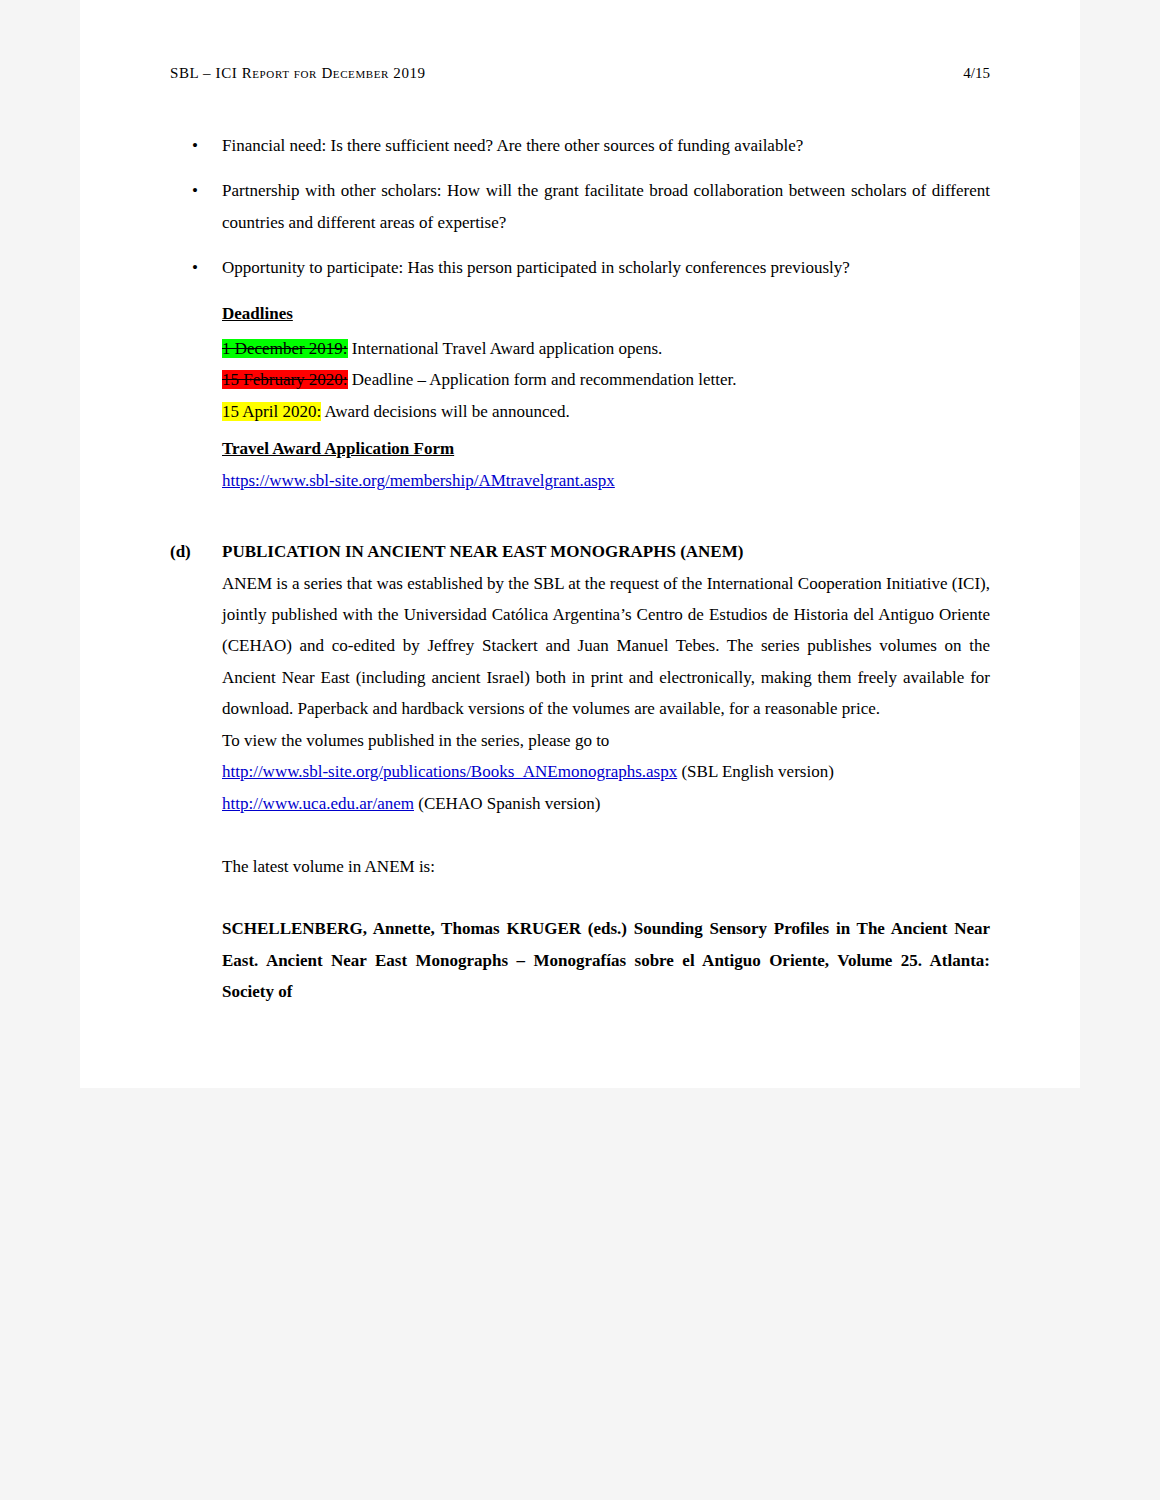SBL – ICI Report for December 2019 4/15
Financial need: Is there sufficient need? Are there other sources of funding available?
Partnership with other scholars: How will the grant facilitate broad collaboration between scholars of different countries and different areas of expertise?
Opportunity to participate: Has this person participated in scholarly conferences previously?
Deadlines
1 December 2019: International Travel Award application opens.
15 February 2020: Deadline – Application form and recommendation letter.
15 April 2020: Award decisions will be announced.
Travel Award Application Form
https://www.sbl-site.org/membership/AMtravelgrant.aspx
(d) PUBLICATION IN ANCIENT NEAR EAST MONOGRAPHS (ANEM)
ANEM is a series that was established by the SBL at the request of the International Cooperation Initiative (ICI), jointly published with the Universidad Católica Argentina’s Centro de Estudios de Historia del Antiguo Oriente (CEHAO) and co-edited by Jeffrey Stackert and Juan Manuel Tebes. The series publishes volumes on the Ancient Near East (including ancient Israel) both in print and electronically, making them freely available for download. Paperback and hardback versions of the volumes are available, for a reasonable price.
To view the volumes published in the series, please go to
http://www.sbl-site.org/publications/Books_ANEmonographs.aspx (SBL English version)
http://www.uca.edu.ar/anem (CEHAO Spanish version)
The latest volume in ANEM is:
SCHELLENBERG, Annette, Thomas KRUGER (eds.) Sounding Sensory Profiles in The Ancient Near East. Ancient Near East Monographs – Monografías sobre el Antiguo Oriente, Volume 25. Atlanta: Society of